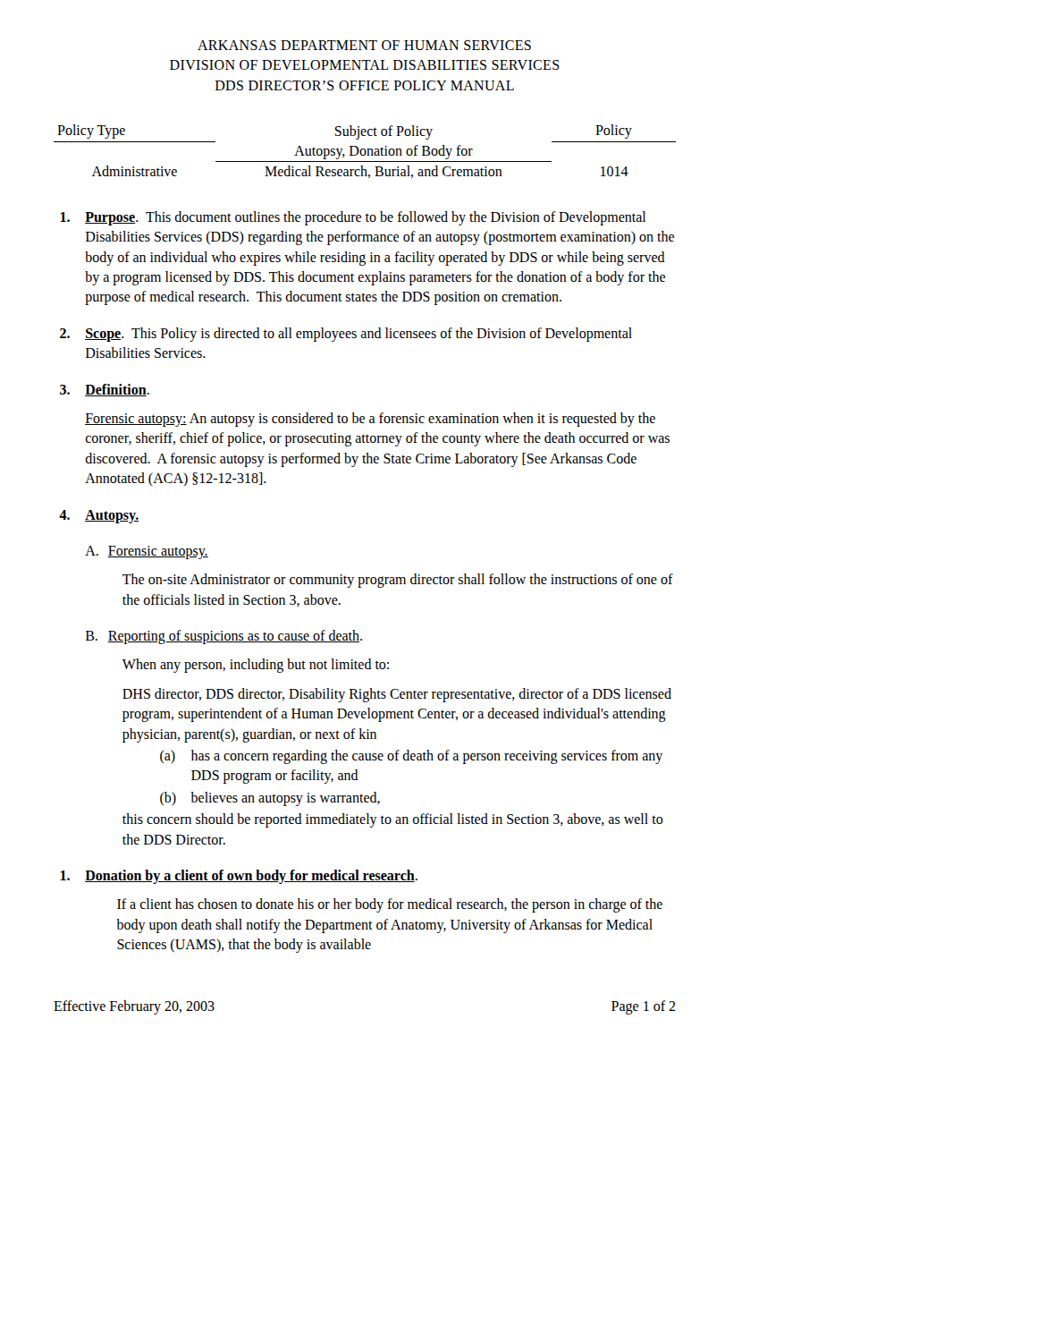ARKANSAS DEPARTMENT OF HUMAN SERVICES
DIVISION OF DEVELOPMENTAL DISABILITIES SERVICES
DDS DIRECTOR’S OFFICE POLICY MANUAL
| Policy Type | Subject of Policy | Policy |
| | Autopsy, Donation of Body for | |
| Administrative | Medical Research, Burial, and Cremation | 1014 |
Purpose. This document outlines the procedure to be followed by the Division of Developmental Disabilities Services (DDS) regarding the performance of an autopsy (postmortem examination) on the body of an individual who expires while residing in a facility operated by DDS or while being served by a program licensed by DDS. This document explains parameters for the donation of a body for the purpose of medical research. This document states the DDS position on cremation.
Scope. This Policy is directed to all employees and licensees of the Division of Developmental Disabilities Services.
Definition.
Forensic autopsy: An autopsy is considered to be a forensic examination when it is requested by the coroner, sheriff, chief of police, or prosecuting attorney of the county where the death occurred or was discovered. A forensic autopsy is performed by the State Crime Laboratory [See Arkansas Code Annotated (ACA) §12-12-318].
Autopsy.
A. Forensic autopsy.
The on-site Administrator or community program director shall follow the instructions of one of the officials listed in Section 3, above.
B. Reporting of suspicions as to cause of death.
When any person, including but not limited to:
DHS director, DDS director, Disability Rights Center representative, director of a DDS licensed program, superintendent of a Human Development Center, or a deceased individual's attending physician, parent(s), guardian, or next of kin
(a) has a concern regarding the cause of death of a person receiving services from any DDS program or facility, and
(b) believes an autopsy is warranted,
this concern should be reported immediately to an official listed in Section 3, above, as well to the DDS Director.
Donation by a client of own body for medical research.
If a client has chosen to donate his or her body for medical research, the person in charge of the body upon death shall notify the Department of Anatomy, University of Arkansas for Medical Sciences (UAMS), that the body is available
Effective February 20, 2003
Page 1 of 2